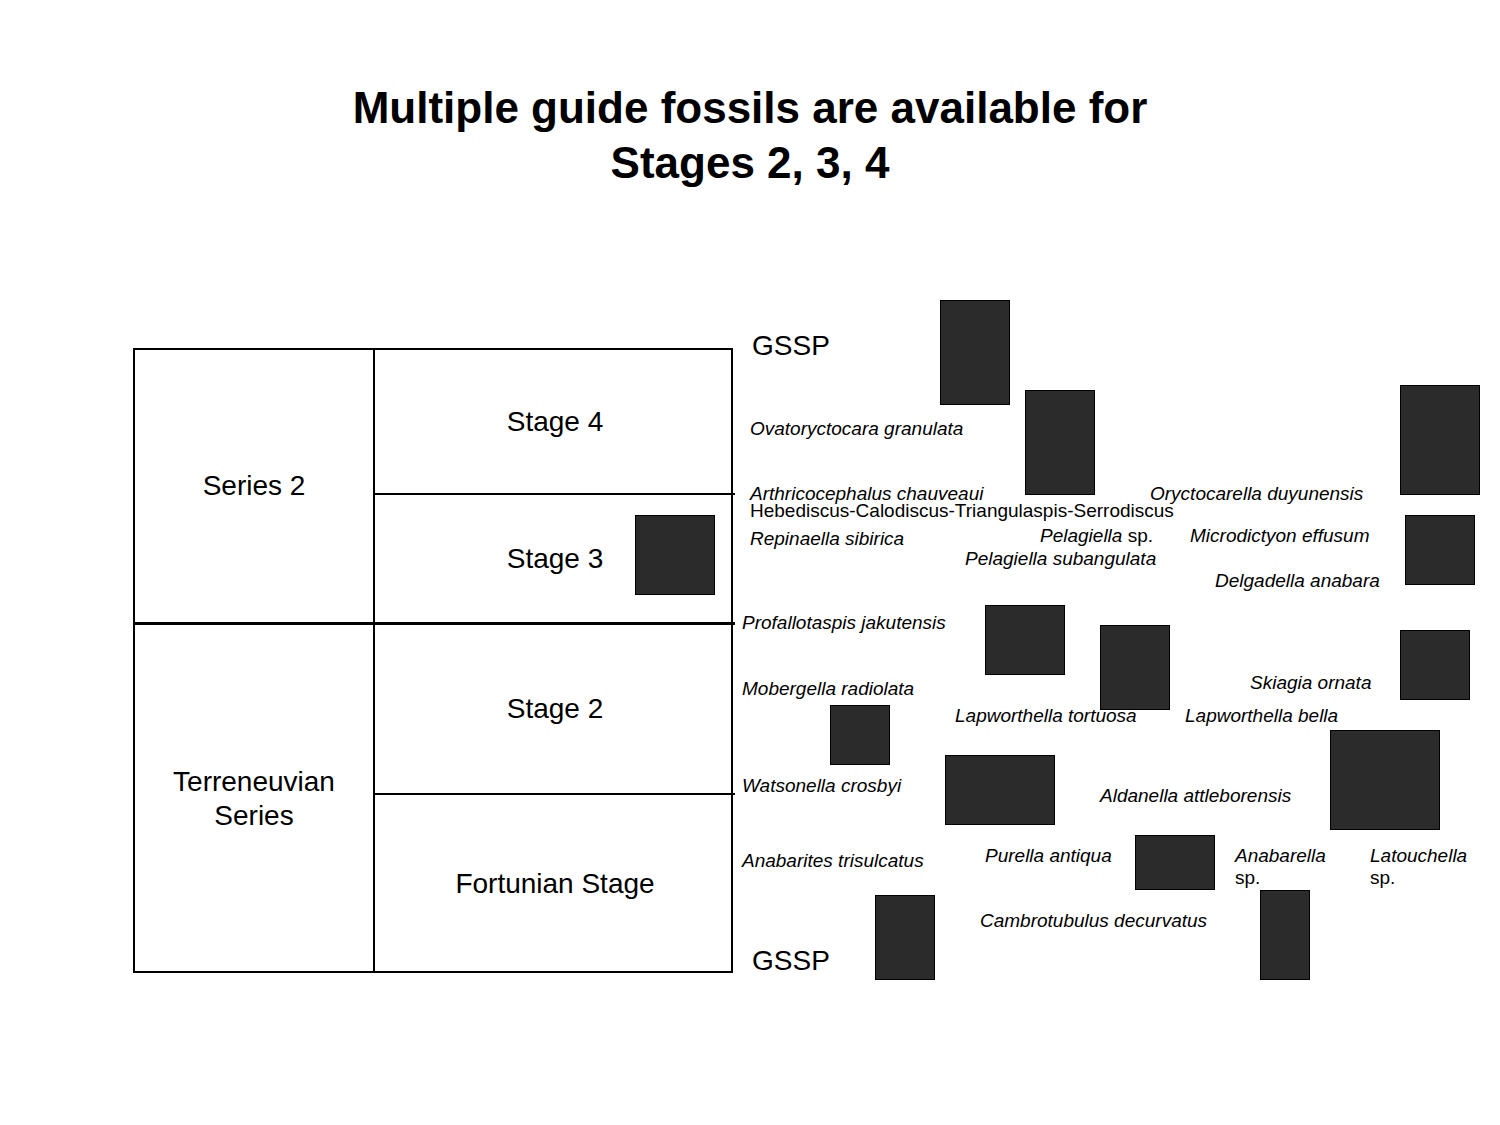Multiple guide fossils are available for
Stages 2, 3, 4
Series 2
Terreneuvian
Series
Stage 4
Stage 3
Stage 2
Fortunian Stage
GSSP
GSSP
Ovatoryctocara granulata
Arthricocephalus chauveaui
Oryctocarella duyunensis
Hebediscus-Calodiscus-Triangulaspis-Serrodiscus
Repinaella sibirica
Pelagiella sp.
Microdictyon effusum
Pelagiella subangulata
Delgadella anabara
Profallotaspis jakutensis
Skiagia ornata
Mobergella radiolata
Lapworthella tortuosa
Lapworthella bella
Watsonella crosbyi
Aldanella attleborensis
Anabarites trisulcatus
Purella antiqua
Anabarella
sp.
Latouchella
sp.
Cambrotubulus decurvatus